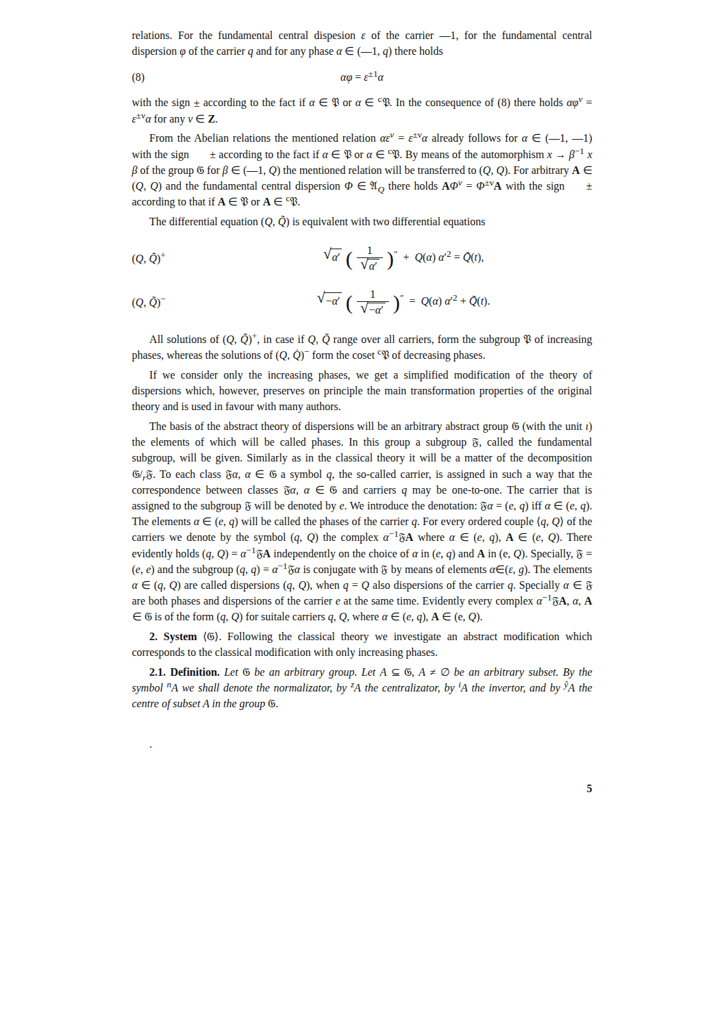relations. For the fundamental central dispesion ε of the carrier —1, for the fundamental central dispersion φ of the carrier q and for any phase α ∈ (—1, q) there holds
(8) αφ = ε±1α
with the sign ± according to the fact if α ∈ 𝔓 or α ∈ c𝔓. In the consequence of (8) there holds αφν = ε±να for any ν ∈ Z.
From the Abelian relations the mentioned relation αεν = ε±να already follows for α ∈ (—1, —1) with the sign ± according to the fact if α ∈ 𝔓 or α ∈ c𝔓. By means of the automorphism x → β−1 x β of the group 𝔊 for β ∈ (—1, Q) the mentioned relation will be transferred to (Q, Q). For arbitrary A ∈ (Q, Q) and the fundamental central dispersion Φ ∈ 𝔄Q there holds AΦν = Φ±νA with the sign ± according to that if A ∈ 𝔓 or A ∈ c𝔓.
The differential equation (Q, Q̃) is equivalent with two differential equations
(Q, Q̃)+
α′ ( 1 α′ )″ + Q(α) α′2 = Q̃(t),
(Q, Q̃)−
−α′ ( 1 −α′ )″ = Q(α) α′2 + Q̃(t).
All solutions of (Q, Q̃)+, in case if Q, Q̃ range over all carriers, form the subgroup 𝔓 of increasing phases, whereas the solutions of (Q, Q̇)− form the coset c𝔓 of decreasing phases.
If we consider only the increasing phases, we get a simplified modification of the theory of dispersions which, however, preserves on principle the main transformation properties of the original theory and is used in favour with many authors.
The basis of the abstract theory of dispersions will be an arbitrary abstract group 𝔊 (with the unit ι) the elements of which will be called phases. In this group a subgroup 𝔉, called the fundamental subgroup, will be given. Similarly as in the classical theory it will be a matter of the decomposition 𝔊/r𝔉. To each class 𝔉α, α ∈ 𝔊 a symbol q, the so-called carrier, is assigned in such a way that the correspondence between classes 𝔉α, α ∈ 𝔊 and carriers q may be one-to-one. The carrier that is assigned to the subgroup 𝔉 will be denoted by e. We introduce the denotation: 𝔉α = (e, q) iff α ∈ (e, q). The elements α ∈ (e, q) will be called the phases of the carrier q. For every ordered couple ⟨q, Q⟩ of the carriers we denote by the symbol (q, Q) the complex α−1𝔉A where α ∈ (e, q), A ∈ (e, Q). There evidently holds (q, Q) = α−1𝔉A independently on the choice of α in (e, q) and A in (e, Q). Specially, 𝔉 = (e, e) and the subgroup (q, q) = α−1𝔉α is conjugate with 𝔉 by means of elements α∈(ε, g). The elements α ∈ (q, Q) are called dispersions (q, Q), when q = Q also dispersions of the carrier q. Specially α ∈ 𝔉 are both phases and dispersions of the carrier e at the same time. Evidently every complex α−1𝔉A, α, A ∈ 𝔊 is of the form (q, Q) for suitale carriers q, Q, where α ∈ (e, q), A ∈ (e, Q).
2. System ⟨𝔊⟩. Following the classical theory we investigate an abstract modification which corresponds to the classical modification with only increasing phases.
2.1. Definition. Let 𝔊 be an arbitrary group. Let A ⊆ 𝔊, A ≠ ∅ be an arbitrary subset. By the symbol nA we shall denote the normalizator, by zA the centralizator, by iA the invertor, and by ŷA the centre of subset A in the group 𝔊.
.
5